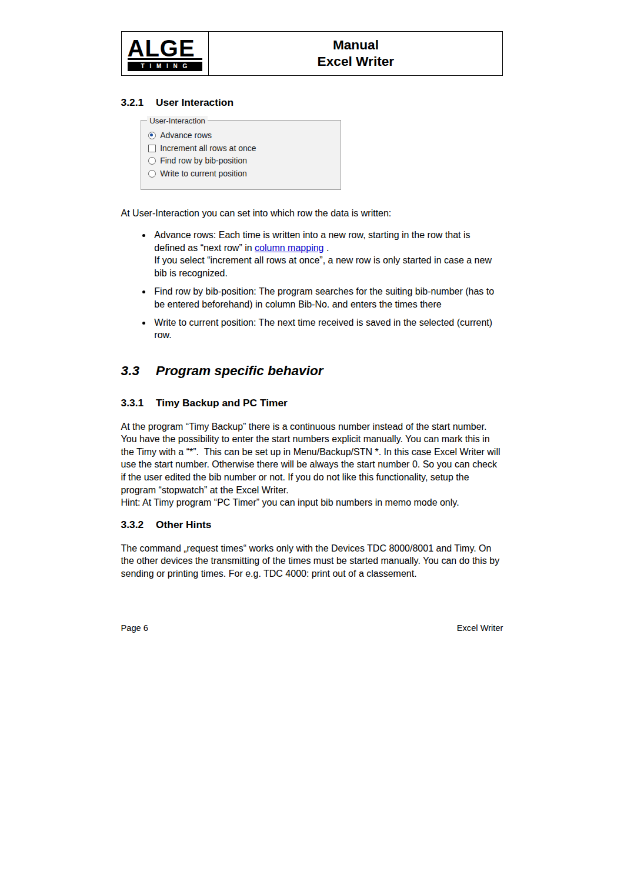ALGE
T I M I N G
Manual
Excel Writer
3.2.1 User Interaction
User-Interaction
Advance rows
Increment all rows at once
Find row by bib-position
Write to current position
At User-Interaction you can set into which row the data is written:
Advance rows: Each time is written into a new row, starting in the row that is defined as “next row” in column mapping .
If you select “increment all rows at once”, a new row is only started in case a new bib is recognized.
Find row by bib-position: The program searches for the suiting bib-number (has to be entered beforehand) in column Bib-No. and enters the times there
Write to current position: The next time received is saved in the selected (current) row.
3.3 Program specific behavior
3.3.1 Timy Backup and PC Timer
At the program “Timy Backup” there is a continuous number instead of the start number.
You have the possibility to enter the start numbers explicit manually. You can mark this in the Timy with a “*”. This can be set up in Menu/Backup/STN *. In this case Excel Writer will use the start number. Otherwise there will be always the start number 0. So you can check if the user edited the bib number or not. If you do not like this functionality, setup the program “stopwatch” at the Excel Writer.
Hint: At Timy program “PC Timer” you can input bib numbers in memo mode only.
3.3.2 Other Hints
The command „request times“ works only with the Devices TDC 8000/8001 and Timy. On the other devices the transmitting of the times must be started manually. You can do this by sending or printing times. For e.g. TDC 4000: print out of a classement.
Page 6 Excel Writer